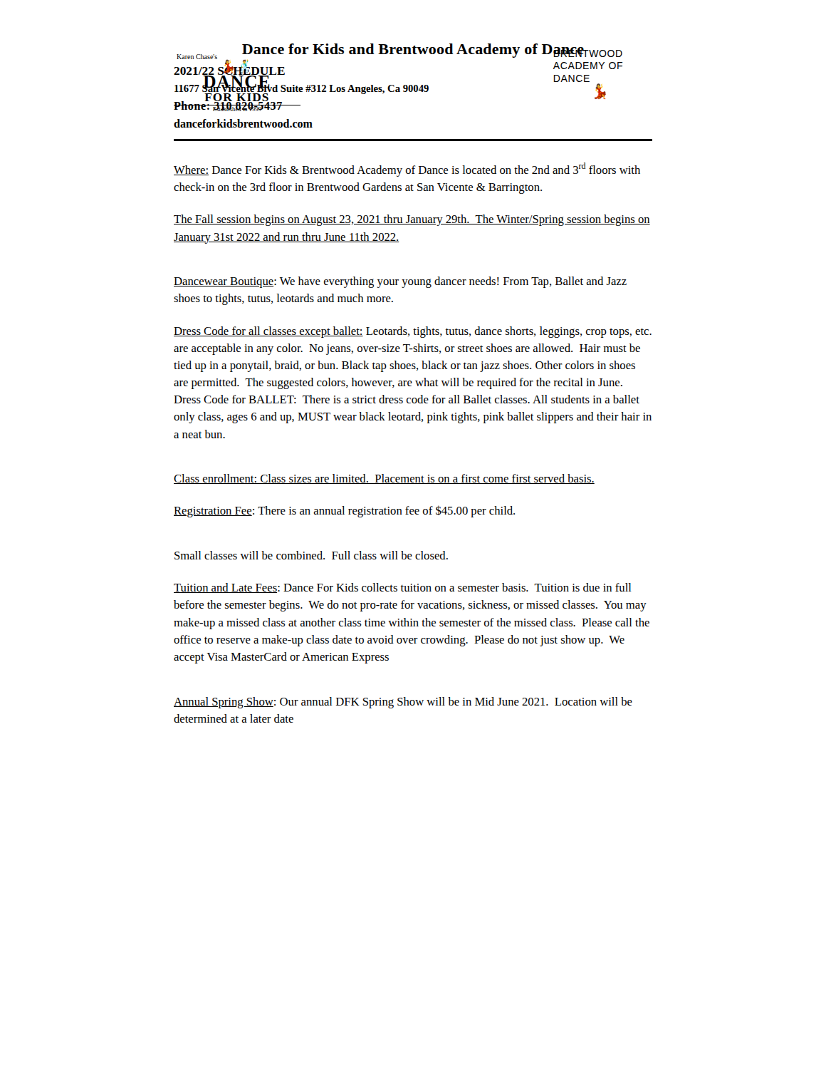Karen Chase's 💃🕺 DANCE FOR KIDS Established in 1999
BRENTWOOD ACADEMY OF DANCE 💃
Dance for Kids and Brentwood Academy of Dance
2021/22 SCHEDULE
11677 San Vicente Blvd Suite #312 Los Angeles, Ca 90049
Phone: 310 820-5437
danceforkidsbrentwood.com
Where: Dance For Kids & Brentwood Academy of Dance is located on the 2nd and 3rd floors with check-in on the 3rd floor in Brentwood Gardens at San Vicente & Barrington.
The Fall session begins on August 23, 2021 thru January 29th. The Winter/Spring session begins on January 31st 2022 and run thru June 11th 2022.
Dancewear Boutique: We have everything your young dancer needs! From Tap, Ballet and Jazz shoes to tights, tutus, leotards and much more.
Dress Code for all classes except ballet: Leotards, tights, tutus, dance shorts, leggings, crop tops, etc. are acceptable in any color. No jeans, over-size T-shirts, or street shoes are allowed. Hair must be tied up in a ponytail, braid, or bun. Black tap shoes, black or tan jazz shoes. Other colors in shoes are permitted. The suggested colors, however, are what will be required for the recital in June.
Dress Code for BALLET: There is a strict dress code for all Ballet classes. All students in a ballet only class, ages 6 and up, MUST wear black leotard, pink tights, pink ballet slippers and their hair in a neat bun.
Class enrollment: Class sizes are limited. Placement is on a first come first served basis.
Registration Fee: There is an annual registration fee of $45.00 per child.
Small classes will be combined. Full class will be closed.
Tuition and Late Fees: Dance For Kids collects tuition on a semester basis. Tuition is due in full before the semester begins. We do not pro-rate for vacations, sickness, or missed classes. You may make-up a missed class at another class time within the semester of the missed class. Please call the office to reserve a make-up class date to avoid over crowding. Please do not just show up. We accept Visa MasterCard or American Express
Annual Spring Show: Our annual DFK Spring Show will be in Mid June 2021. Location will be determined at a later date